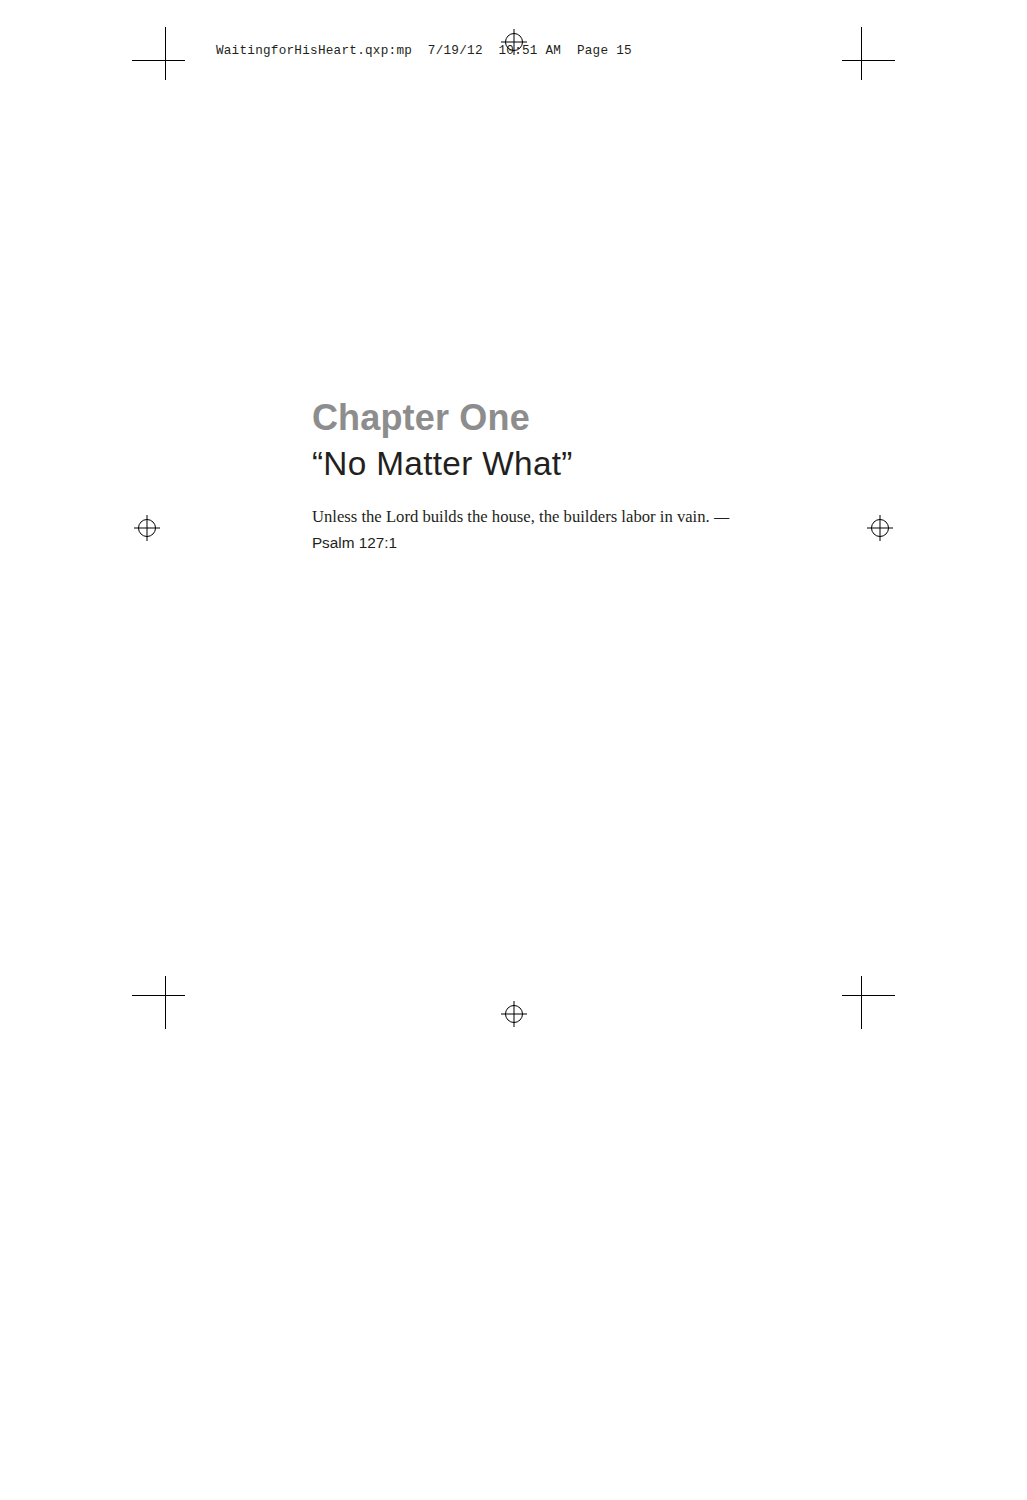WaitingforHisHeart.qxp:mp 7/19/12 10:51 AM Page 15
Chapter One
“No Matter What”
Unless the Lord builds the house, the builders labor in vain. —Psalm 127:1